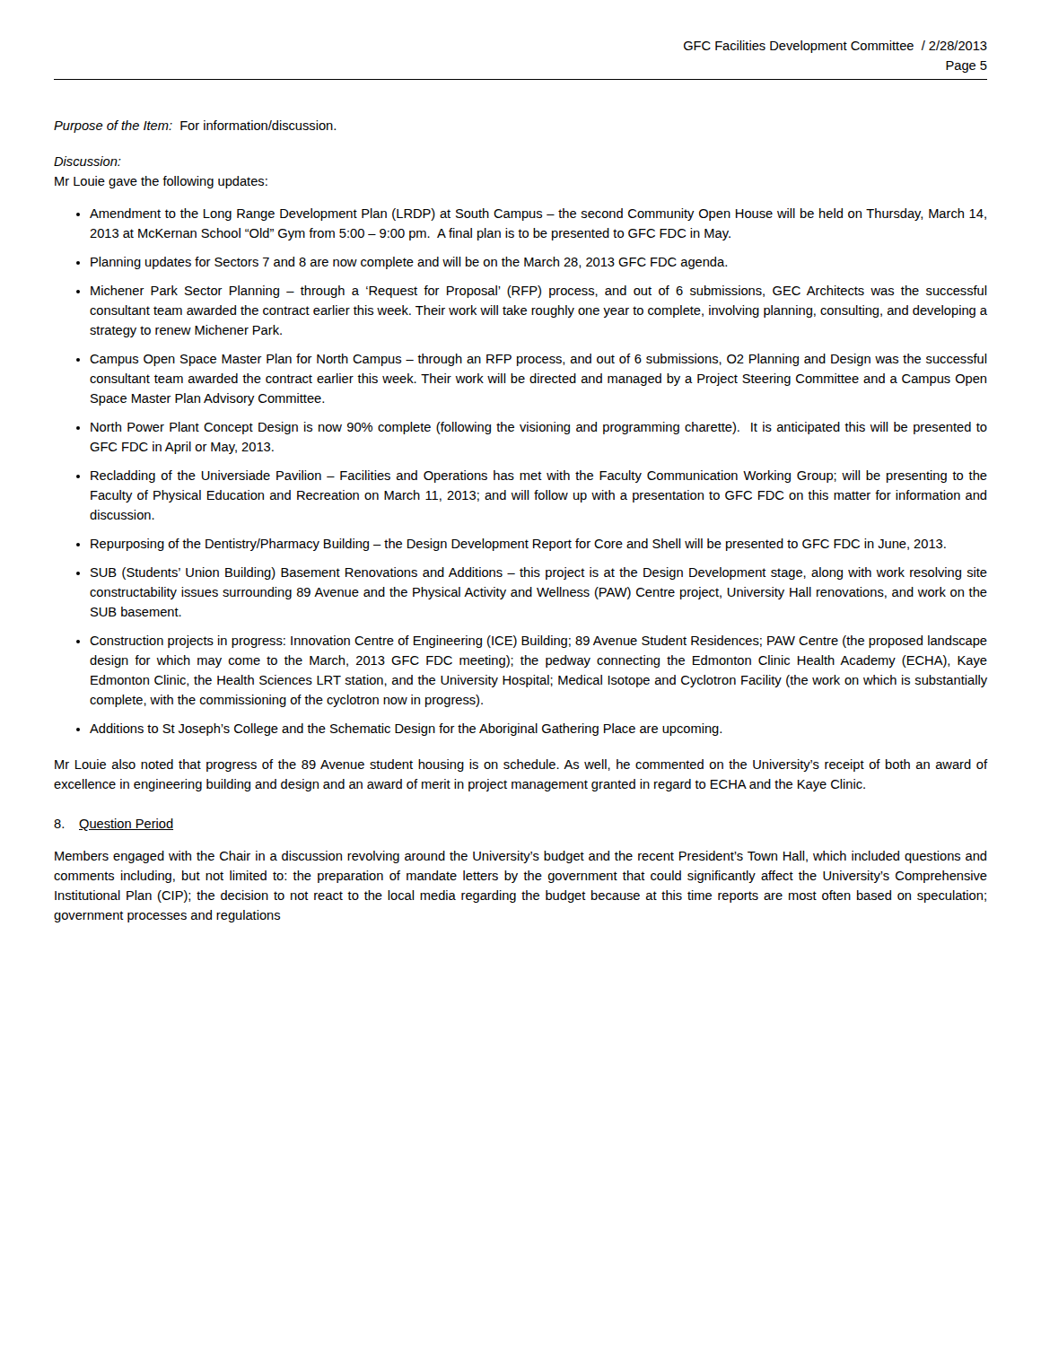GFC Facilities Development Committee / 2/28/2013
Page 5
Purpose of the Item: For information/discussion.
Discussion:
Mr Louie gave the following updates:
Amendment to the Long Range Development Plan (LRDP) at South Campus – the second Community Open House will be held on Thursday, March 14, 2013 at McKernan School “Old” Gym from 5:00 – 9:00 pm. A final plan is to be presented to GFC FDC in May.
Planning updates for Sectors 7 and 8 are now complete and will be on the March 28, 2013 GFC FDC agenda.
Michener Park Sector Planning – through a ‘Request for Proposal’ (RFP) process, and out of 6 submissions, GEC Architects was the successful consultant team awarded the contract earlier this week. Their work will take roughly one year to complete, involving planning, consulting, and developing a strategy to renew Michener Park.
Campus Open Space Master Plan for North Campus – through an RFP process, and out of 6 submissions, O2 Planning and Design was the successful consultant team awarded the contract earlier this week. Their work will be directed and managed by a Project Steering Committee and a Campus Open Space Master Plan Advisory Committee.
North Power Plant Concept Design is now 90% complete (following the visioning and programming charette). It is anticipated this will be presented to GFC FDC in April or May, 2013.
Recladding of the Universiade Pavilion – Facilities and Operations has met with the Faculty Communication Working Group; will be presenting to the Faculty of Physical Education and Recreation on March 11, 2013; and will follow up with a presentation to GFC FDC on this matter for information and discussion.
Repurposing of the Dentistry/Pharmacy Building – the Design Development Report for Core and Shell will be presented to GFC FDC in June, 2013.
SUB (Students’ Union Building) Basement Renovations and Additions – this project is at the Design Development stage, along with work resolving site constructability issues surrounding 89 Avenue and the Physical Activity and Wellness (PAW) Centre project, University Hall renovations, and work on the SUB basement.
Construction projects in progress: Innovation Centre of Engineering (ICE) Building; 89 Avenue Student Residences; PAW Centre (the proposed landscape design for which may come to the March, 2013 GFC FDC meeting); the pedway connecting the Edmonton Clinic Health Academy (ECHA), Kaye Edmonton Clinic, the Health Sciences LRT station, and the University Hospital; Medical Isotope and Cyclotron Facility (the work on which is substantially complete, with the commissioning of the cyclotron now in progress).
Additions to St Joseph’s College and the Schematic Design for the Aboriginal Gathering Place are upcoming.
Mr Louie also noted that progress of the 89 Avenue student housing is on schedule. As well, he commented on the University’s receipt of both an award of excellence in engineering building and design and an award of merit in project management granted in regard to ECHA and the Kaye Clinic.
8. Question Period
Members engaged with the Chair in a discussion revolving around the University’s budget and the recent President’s Town Hall, which included questions and comments including, but not limited to: the preparation of mandate letters by the government that could significantly affect the University’s Comprehensive Institutional Plan (CIP); the decision to not react to the local media regarding the budget because at this time reports are most often based on speculation; government processes and regulations